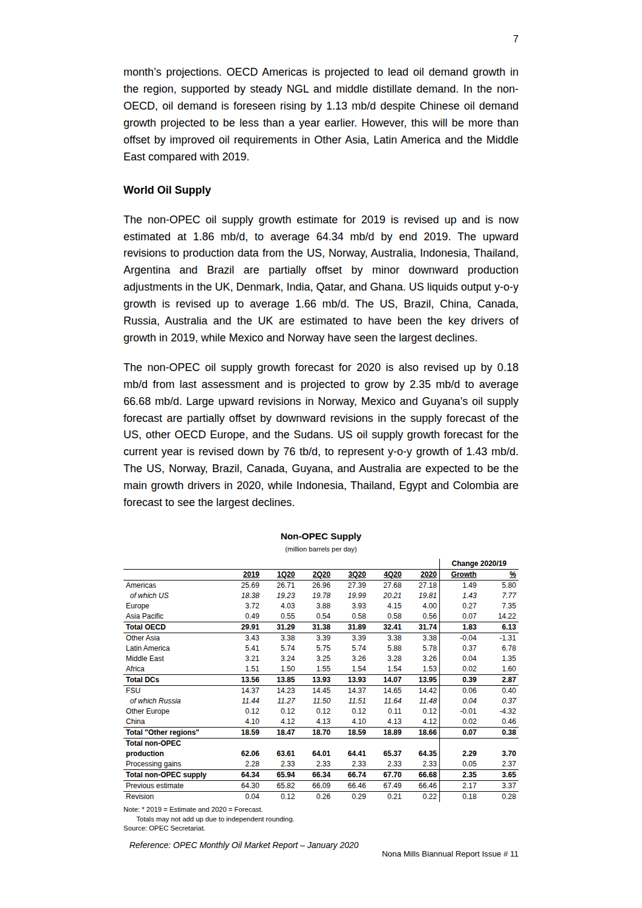7
month’s projections. OECD Americas is projected to lead oil demand growth in the region, supported by steady NGL and middle distillate demand. In the non-OECD, oil demand is foreseen rising by 1.13 mb/d despite Chinese oil demand growth projected to be less than a year earlier. However, this will be more than offset by improved oil requirements in Other Asia, Latin America and the Middle East compared with 2019.
World Oil Supply
The non-OPEC oil supply growth estimate for 2019 is revised up and is now estimated at 1.86 mb/d, to average 64.34 mb/d by end 2019. The upward revisions to production data from the US, Norway, Australia, Indonesia, Thailand, Argentina and Brazil are partially offset by minor downward production adjustments in the UK, Denmark, India, Qatar, and Ghana. US liquids output y-o-y growth is revised up to average 1.66 mb/d. The US, Brazil, China, Canada, Russia, Australia and the UK are estimated to have been the key drivers of growth in 2019, while Mexico and Norway have seen the largest declines.
The non-OPEC oil supply growth forecast for 2020 is also revised up by 0.18 mb/d from last assessment and is projected to grow by 2.35 mb/d to average 66.68 mb/d. Large upward revisions in Norway, Mexico and Guyana’s oil supply forecast are partially offset by downward revisions in the supply forecast of the US, other OECD Europe, and the Sudans. US oil supply growth forecast for the current year is revised down by 76 tb/d, to represent y-o-y growth of 1.43 mb/d. The US, Norway, Brazil, Canada, Guyana, and Australia are expected to be the main growth drivers in 2020, while Indonesia, Thailand, Egypt and Colombia are forecast to see the largest declines.
Non-OPEC Supply
(million barrels per day)
| | | | | | | | Change 2020/19 |
| --- | --- | --- | --- | --- | --- | --- | --- |
| | 2019 | 1Q20 | 2Q20 | 3Q20 | 4Q20 | 2020 | Growth | % |
| Americas | 25.69 | 26.71 | 26.96 | 27.39 | 27.68 | 27.18 | 1.49 | 5.80 |
| of which US | 18.38 | 19.23 | 19.78 | 19.99 | 20.21 | 19.81 | 1.43 | 7.77 |
| Europe | 3.72 | 4.03 | 3.88 | 3.93 | 4.15 | 4.00 | 0.27 | 7.35 |
| Asia Pacific | 0.49 | 0.55 | 0.54 | 0.58 | 0.58 | 0.56 | 0.07 | 14.22 |
| Total OECD | 29.91 | 31.29 | 31.38 | 31.89 | 32.41 | 31.74 | 1.83 | 6.13 |
| Other Asia | 3.43 | 3.38 | 3.39 | 3.39 | 3.38 | 3.38 | -0.04 | -1.31 |
| Latin America | 5.41 | 5.74 | 5.75 | 5.74 | 5.88 | 5.78 | 0.37 | 6.78 |
| Middle East | 3.21 | 3.24 | 3.25 | 3.26 | 3.28 | 3.26 | 0.04 | 1.35 |
| Africa | 1.51 | 1.50 | 1.55 | 1.54 | 1.54 | 1.53 | 0.02 | 1.60 |
| Total DCs | 13.56 | 13.85 | 13.93 | 13.93 | 14.07 | 13.95 | 0.39 | 2.87 |
| FSU | 14.37 | 14.23 | 14.45 | 14.37 | 14.65 | 14.42 | 0.06 | 0.40 |
| of which Russia | 11.44 | 11.27 | 11.50 | 11.51 | 11.64 | 11.48 | 0.04 | 0.37 |
| Other Europe | 0.12 | 0.12 | 0.12 | 0.12 | 0.11 | 0.12 | -0.01 | -4.32 |
| China | 4.10 | 4.12 | 4.13 | 4.10 | 4.13 | 4.12 | 0.02 | 0.46 |
| Total "Other regions" | 18.59 | 18.47 | 18.70 | 18.59 | 18.89 | 18.66 | 0.07 | 0.38 |
| Total non-OPEC | | | | | | | | |
| production | 62.06 | 63.61 | 64.01 | 64.41 | 65.37 | 64.35 | 2.29 | 3.70 |
| Processing gains | 2.28 | 2.33 | 2.33 | 2.33 | 2.33 | 2.33 | 0.05 | 2.37 |
| Total non-OPEC supply | 64.34 | 65.94 | 66.34 | 66.74 | 67.70 | 66.68 | 2.35 | 3.65 |
| Previous estimate | 64.30 | 65.82 | 66.09 | 66.46 | 67.49 | 66.46 | 2.17 | 3.37 |
| Revision | 0.04 | 0.12 | 0.26 | 0.29 | 0.21 | 0.22 | 0.18 | 0.28 |
Note: * 2019 = Estimate and 2020 = Forecast.
Totals may not add up due to independent rounding. Source: OPEC Secretariat.
Reference: OPEC Monthly Oil Market Report – January 2020
Nona Mills Biannual Report Issue # 11